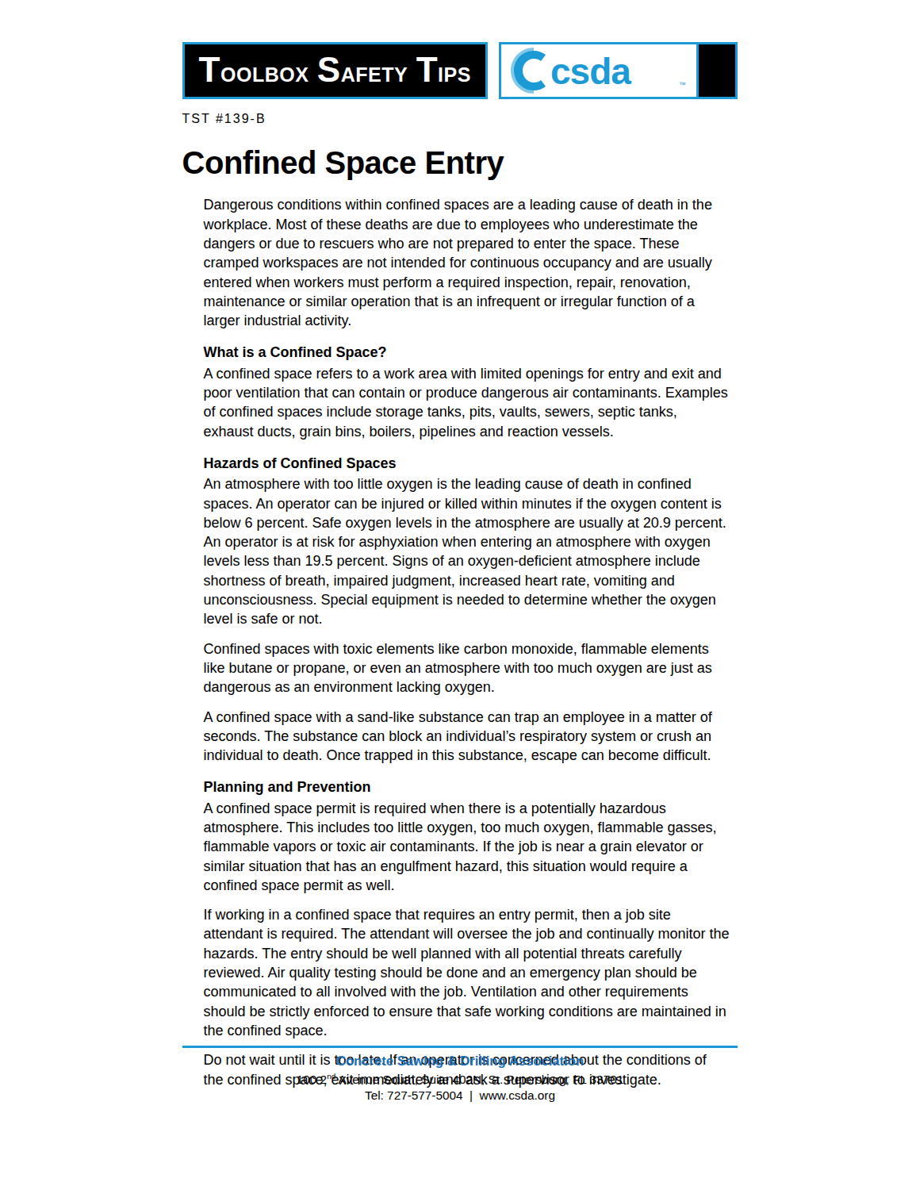Toolbox Safety Tips
csda ™
TST #139-B
Confined Space Entry
Dangerous conditions within confined spaces are a leading cause of death in the workplace. Most of these deaths are due to employees who underestimate the dangers or due to rescuers who are not prepared to enter the space. These cramped workspaces are not intended for continuous occupancy and are usually entered when workers must perform a required inspection, repair, renovation, maintenance or similar operation that is an infrequent or irregular function of a larger industrial activity.
What is a Confined Space?
A confined space refers to a work area with limited openings for entry and exit and poor ventilation that can contain or produce dangerous air contaminants. Examples of confined spaces include storage tanks, pits, vaults, sewers, septic tanks, exhaust ducts, grain bins, boilers, pipelines and reaction vessels.
Hazards of Confined Spaces
An atmosphere with too little oxygen is the leading cause of death in confined spaces. An operator can be injured or killed within minutes if the oxygen content is below 6 percent. Safe oxygen levels in the atmosphere are usually at 20.9 percent. An operator is at risk for asphyxiation when entering an atmosphere with oxygen levels less than 19.5 percent. Signs of an oxygen-deficient atmosphere include shortness of breath, impaired judgment, increased heart rate, vomiting and unconsciousness. Special equipment is needed to determine whether the oxygen level is safe or not.
Confined spaces with toxic elements like carbon monoxide, flammable elements like butane or propane, or even an atmosphere with too much oxygen are just as dangerous as an environment lacking oxygen.
A confined space with a sand-like substance can trap an employee in a matter of seconds. The substance can block an individual’s respiratory system or crush an individual to death. Once trapped in this substance, escape can become difficult.
Planning and Prevention
A confined space permit is required when there is a potentially hazardous atmosphere. This includes too little oxygen, too much oxygen, flammable gasses, flammable vapors or toxic air contaminants. If the job is near a grain elevator or similar situation that has an engulfment hazard, this situation would require a confined space permit as well.
If working in a confined space that requires an entry permit, then a job site attendant is required. The attendant will oversee the job and continually monitor the hazards. The entry should be well planned with all potential threats carefully reviewed. Air quality testing should be done and an emergency plan should be communicated to all involved with the job. Ventilation and other requirements should be strictly enforced to ensure that safe working conditions are maintained in the confined space.
Do not wait until it is too late. If an operator is concerned about the conditions of the confined space, exit immediately and ask a supervisor to investigate.
Concrete Sawing & Drilling Association
100 2nd Avenue South, Suite 402N, St. Petersburg, FL 33701
Tel: 727-577-5004 | www.csda.org